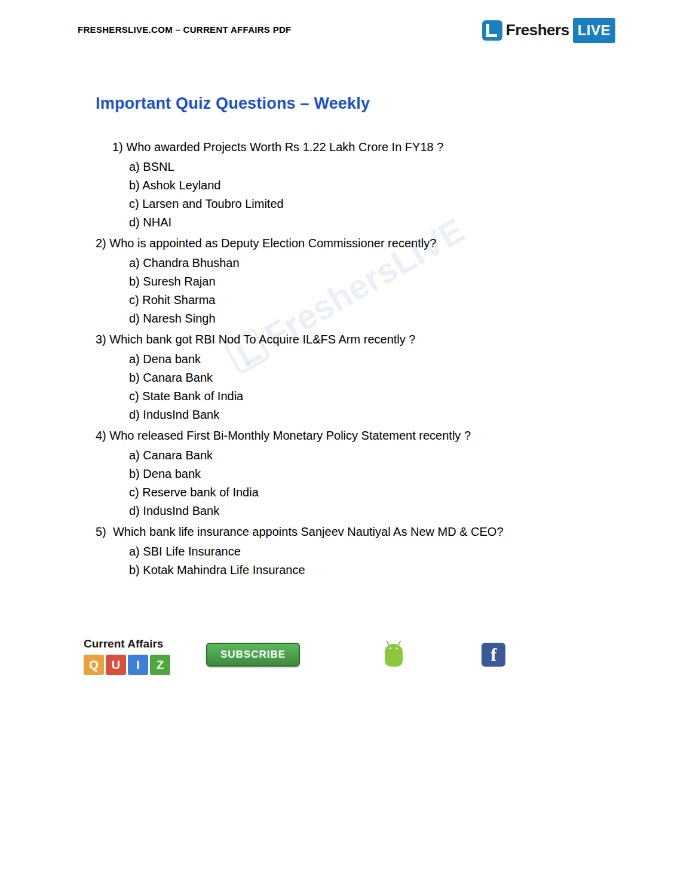FRESHERSLIVE.COM – CURRENT AFFAIRS PDF
Freshers LIVE
FreshersLIVE
Important Quiz Questions – Weekly
1) Who awarded Projects Worth Rs 1.22 Lakh Crore In FY18 ?
a) BSNL
b) Ashok Leyland
c) Larsen and Toubro Limited
d) NHAI
2) Who is appointed as Deputy Election Commissioner recently?
a) Chandra Bhushan
b) Suresh Rajan
c) Rohit Sharma
d) Naresh Singh
3) Which bank got RBI Nod To Acquire IL&FS Arm recently ?
a) Dena bank
b) Canara Bank
c) State Bank of India
d) IndusInd Bank
4) Who released First Bi-Monthly Monetary Policy Statement recently ?
a) Canara Bank
b) Dena bank
c) Reserve bank of India
d) IndusInd Bank
5) Which bank life insurance appoints Sanjeev Nautiyal As New MD & CEO?
a) SBI Life Insurance
b) Kotak Mahindra Life Insurance
Current Affairs
Q U I Z
SUBSCRIBE